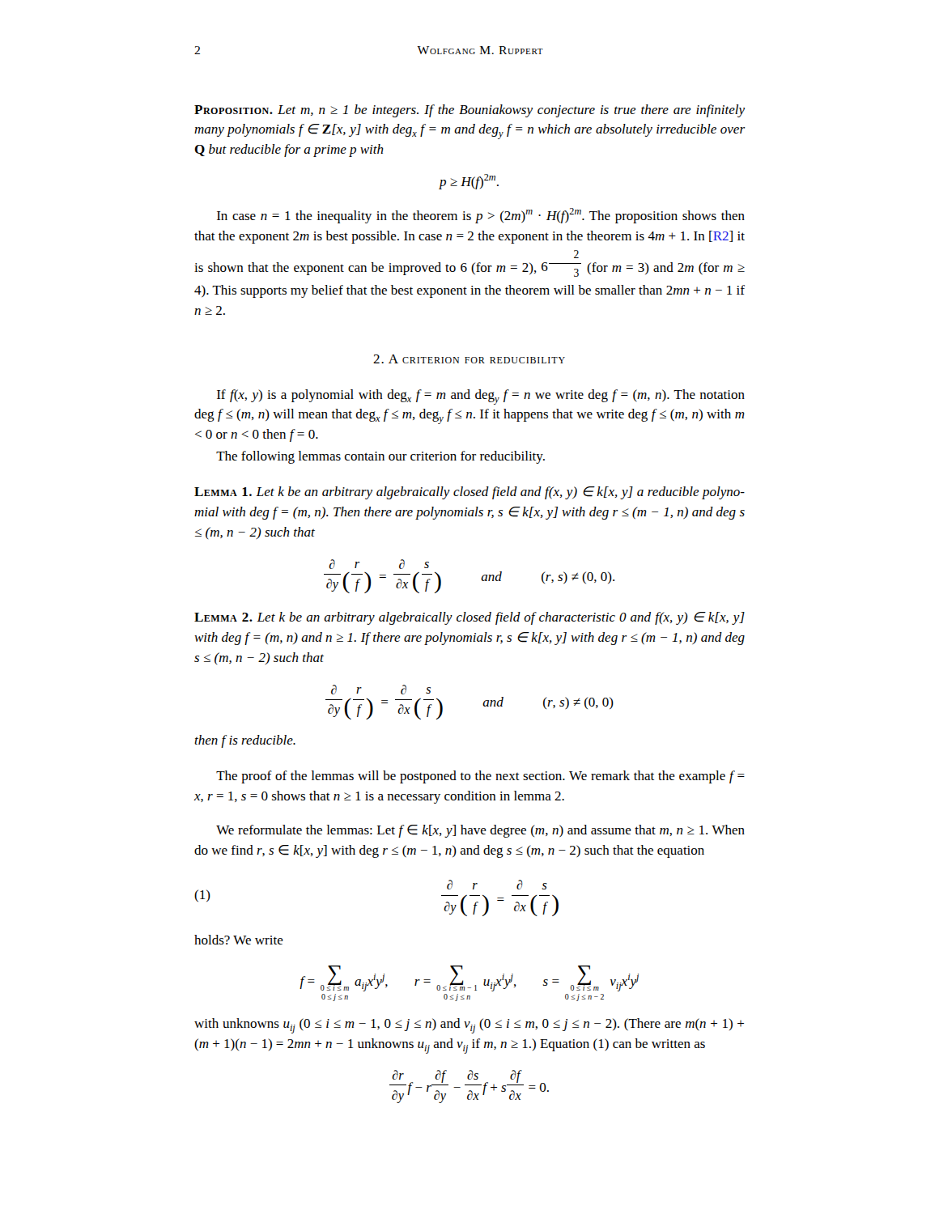2 Wolfgang M. Ruppert
Proposition. Let m, n ≥ 1 be integers. If the Bouniakowsy conjecture is true there are infinitely many polynomials f ∈ Z[x, y] with degx f = m and degy f = n which are absolutely irreducible over Q but reducible for a prime p with
p ≥ H(f)2m.
In case n = 1 the inequality in the theorem is p > (2m)m · H(f)2m. The proposition shows then that the exponent 2m is best possible. In case n = 2 the exponent in the theorem is 4m + 1. In [R2] it is shown that the exponent can be improved to 6 (for m = 2), 623 (for m = 3) and 2m (for m ≥ 4). This supports my belief that the best exponent in the theorem will be smaller than 2mn + n − 1 if n ≥ 2.
2. A criterion for reducibility
If f(x, y) is a polynomial with degx f = m and degy f = n we write deg f = (m, n). The notation deg f ≤ (m, n) will mean that degx f ≤ m, degy f ≤ n. If it happens that we write deg f ≤ (m, n) with m < 0 or n < 0 then f = 0.
The following lemmas contain our criterion for reducibility.
Lemma 1. Let k be an arbitrary algebraically closed field and f(x, y) ∈ k[x, y] a reducible polynomial with deg f = (m, n). Then there are polynomials r, s ∈ k[x, y] with deg r ≤ (m − 1, n) and deg s ≤ (m, n − 2) such that
∂∂y(rf) = ∂∂x(sf) and (r, s) ≠ (0, 0).
Lemma 2. Let k be an arbitrary algebraically closed field of characteristic 0 and f(x, y) ∈ k[x, y] with deg f = (m, n) and n ≥ 1. If there are polynomials r, s ∈ k[x, y] with deg r ≤ (m − 1, n) and deg s ≤ (m, n − 2) such that
∂∂y(rf) = ∂∂x(sf) and (r, s) ≠ (0, 0)
then f is reducible.
The proof of the lemmas will be postponed to the next section. We remark that the example f = x, r = 1, s = 0 shows that n ≥ 1 is a necessary condition in lemma 2.
We reformulate the lemmas: Let f ∈ k[x, y] have degree (m, n) and assume that m, n ≥ 1. When do we find r, s ∈ k[x, y] with deg r ≤ (m − 1, n) and deg s ≤ (m, n − 2) such that the equation
(1) ∂∂y(rf) = ∂∂x(sf)
holds? We write
f = ∑0 ≤ i ≤ m
0 ≤ j ≤ n aijxiyj, r = ∑0 ≤ i ≤ m − 1
0 ≤ j ≤ n uijxiyj, s = ∑0 ≤ i ≤ m
0 ≤ j ≤ n − 2 vijxiyj
with unknowns uij (0 ≤ i ≤ m − 1, 0 ≤ j ≤ n) and vij (0 ≤ i ≤ m, 0 ≤ j ≤ n − 2). (There are m(n + 1) + (m + 1)(n − 1) = 2mn + n − 1 unknowns uij and vij if m, n ≥ 1.) Equation (1) can be written as
∂r∂y f − r∂f∂y − ∂s∂x f + s∂f∂x = 0.